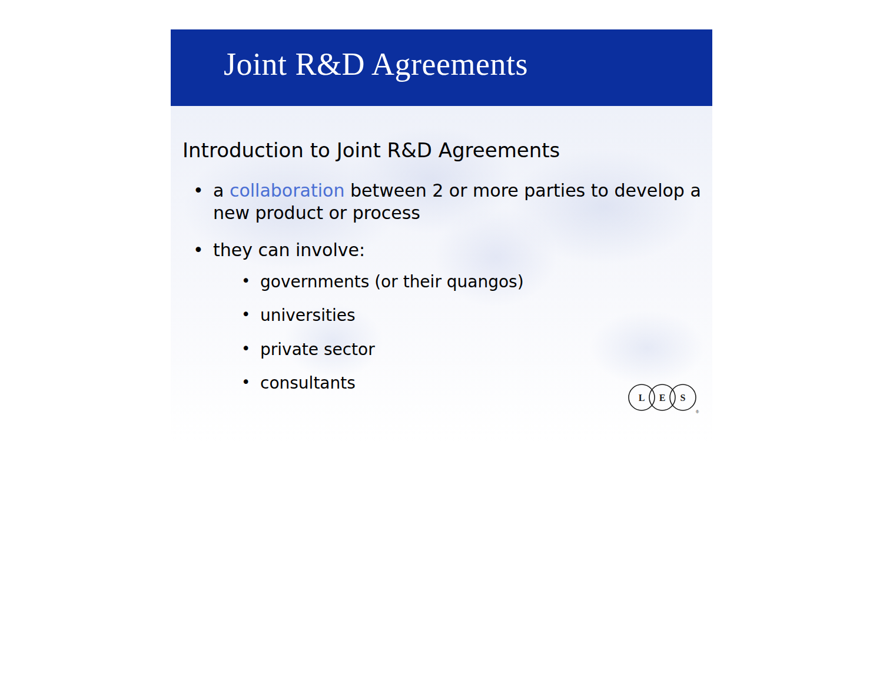Joint R&D Agreements
Introduction to Joint R&D Agreements
a collaboration between 2 or more parties to develop a new product or process
they can involve:
governments (or their quangos)
universities
private sector
consultants
L E S ®